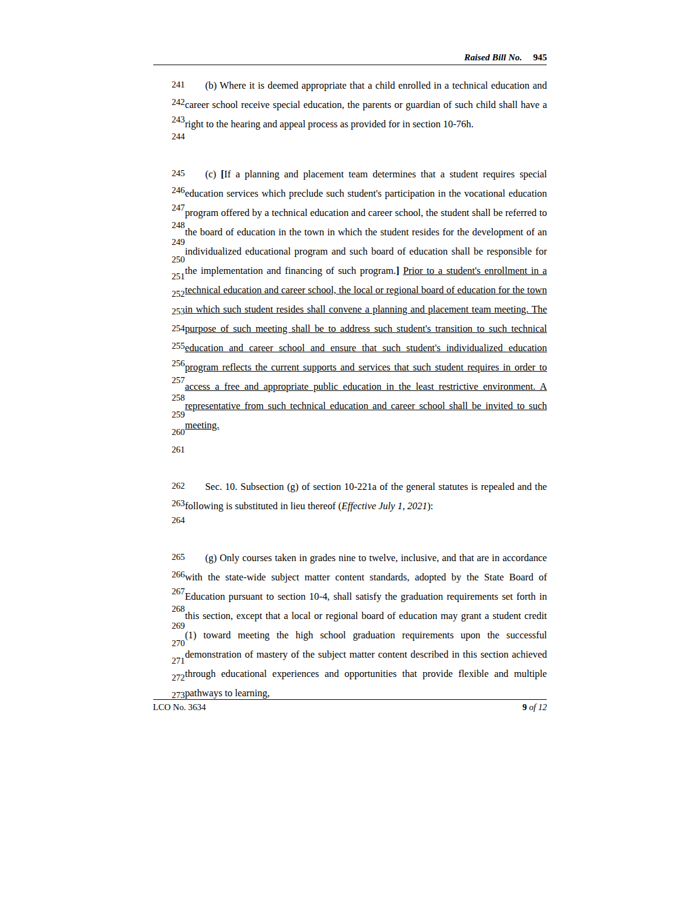Raised Bill No. 945
| 241 242 243 244 | (b) Where it is deemed appropriate that a child enrolled in a technical education and career school receive special education, the parents or guardian of such child shall have a right to the hearing and appeal process as provided for in section 10-76h. |
| 245 246 247 248 249 250 251 252 253 254 255 256 257 258 259 260 261 | (c) [ If a planning and placement team determines that a student requires special education services which preclude such student's participation in the vocational education program offered by a technical education and career school, the student shall be referred to the board of education in the town in which the student resides for the development of an individualized educational program and such board of education shall be responsible for the implementation and financing of such program. ] Prior to a student's enrollment in a technical education and career school, the local or regional board of education for the town in which such student resides shall convene a planning and placement team meeting. The purpose of such meeting shall be to address such student's transition to such technical education and career school and ensure that such student's individualized education program reflects the current supports and services that such student requires in order to access a free and appropriate public education in the least restrictive environment. A representative from such technical education and career school shall be invited to such meeting. |
| 262 263 264 | Sec. 10. Subsection (g) of section 10-221a of the general statutes is repealed and the following is substituted in lieu thereof ( Effective July 1, 2021 ): |
| 265 266 267 268 269 270 271 272 273 | (g) Only courses taken in grades nine to twelve, inclusive, and that are in accordance with the state-wide subject matter content standards, adopted by the State Board of Education pursuant to section 10-4, shall satisfy the graduation requirements set forth in this section, except that a local or regional board of education may grant a student credit (1) toward meeting the high school graduation requirements upon the successful demonstration of mastery of the subject matter content described in this section achieved through educational experiences and opportunities that provide flexible and multiple pathways to learning, |
LCO No. 3634 9 of 12